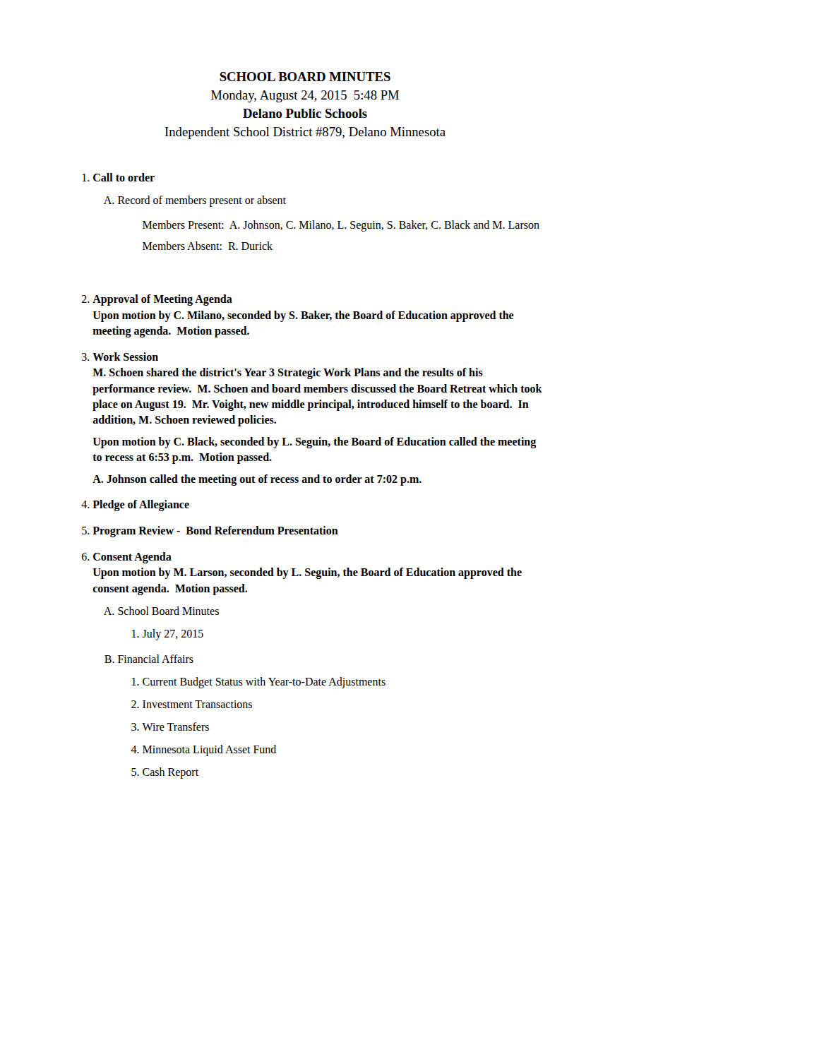SCHOOL BOARD MINUTES
Monday, August 24, 2015 5:48 PM
Delano Public Schools
Independent School District #879, Delano Minnesota
Call to order
Record of members present or absent
Members Present: A. Johnson, C. Milano, L. Seguin, S. Baker, C. Black and M. Larson
Members Absent: R. Durick
Approval of Meeting Agenda
Upon motion by C. Milano, seconded by S. Baker, the Board of Education approved the meeting agenda. Motion passed.
Work Session
M. Schoen shared the district's Year 3 Strategic Work Plans and the results of his performance review. M. Schoen and board members discussed the Board Retreat which took place on August 19. Mr. Voight, new middle principal, introduced himself to the board. In addition, M. Schoen reviewed policies.
Upon motion by C. Black, seconded by L. Seguin, the Board of Education called the meeting to recess at 6:53 p.m. Motion passed.
A. Johnson called the meeting out of recess and to order at 7:02 p.m.
Pledge of Allegiance
Program Review - Bond Referendum Presentation
Consent Agenda
Upon motion by M. Larson, seconded by L. Seguin, the Board of Education approved the consent agenda. Motion passed.
School Board Minutes
July 27, 2015
Financial Affairs
Current Budget Status with Year-to-Date Adjustments
Investment Transactions
Wire Transfers
Minnesota Liquid Asset Fund
Cash Report